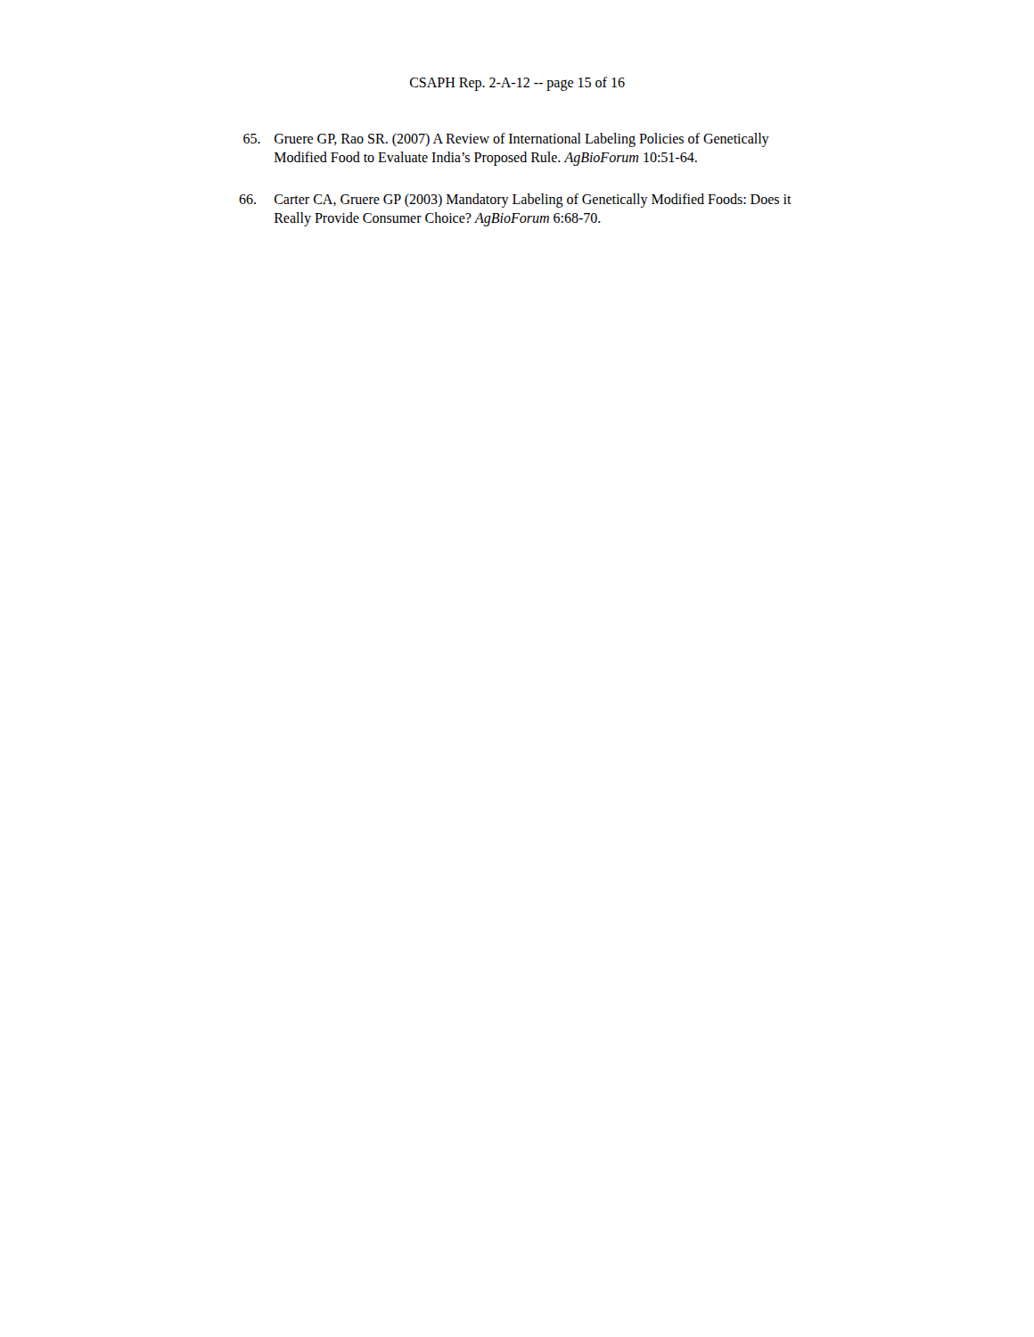CSAPH Rep. 2-A-12 -- page 15 of 16
65. Gruere GP, Rao SR. (2007) A Review of International Labeling Policies of Genetically Modified Food to Evaluate India’s Proposed Rule. AgBioForum 10:51-64.
66. Carter CA, Gruere GP (2003) Mandatory Labeling of Genetically Modified Foods: Does it Really Provide Consumer Choice? AgBioForum 6:68-70.